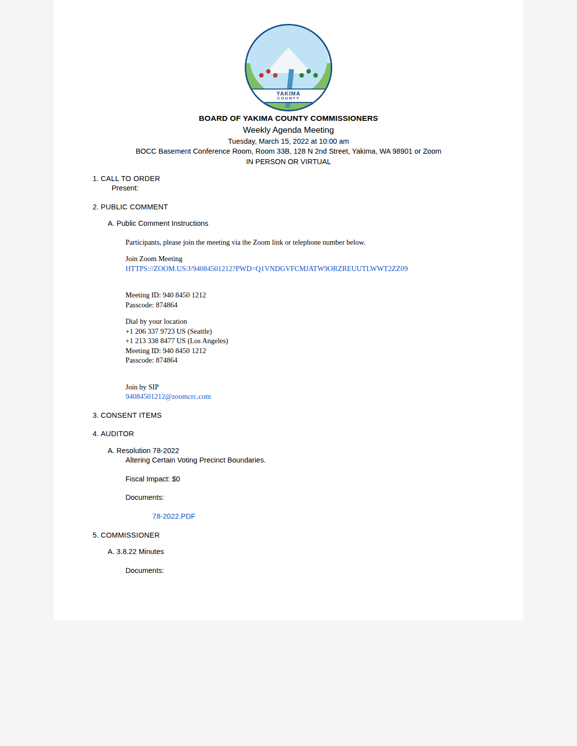YAKIMACOUNTY
BOARD OF YAKIMA COUNTY COMMISSIONERS
Weekly Agenda Meeting
Tuesday, March 15, 2022 at 10:00 am
BOCC Basement Conference Room, Room 33B, 128 N 2nd Street, Yakima, WA 98901 or Zoom
IN PERSON OR VIRTUAL
CALL TO ORDER
Present:
PUBLIC COMMENT
Public Comment Instructions
Participants, please join the meeting via the Zoom link or telephone number below.
Join Zoom Meeting
HTTPS://ZOOM.US/J/94084501212?PWD=Q1VNDGVFCMJATW9ORZREUUTLWWT2ZZ09
Meeting ID: 940 8450 1212
Passcode: 874864
Dial by your location
+1 206 337 9723 US (Seattle)
+1 213 338 8477 US (Los Angeles)
Meeting ID: 940 8450 1212
Passcode: 874864
Join by SIP
94084501212@zoomcrc.com
CONSENT ITEMS
AUDITOR
Resolution 78-2022
Altering Certain Voting Precinct Boundaries.
Fiscal Impact: $0
Documents:
78-2022.PDF
COMMISSIONER
3.8.22 Minutes
Documents: